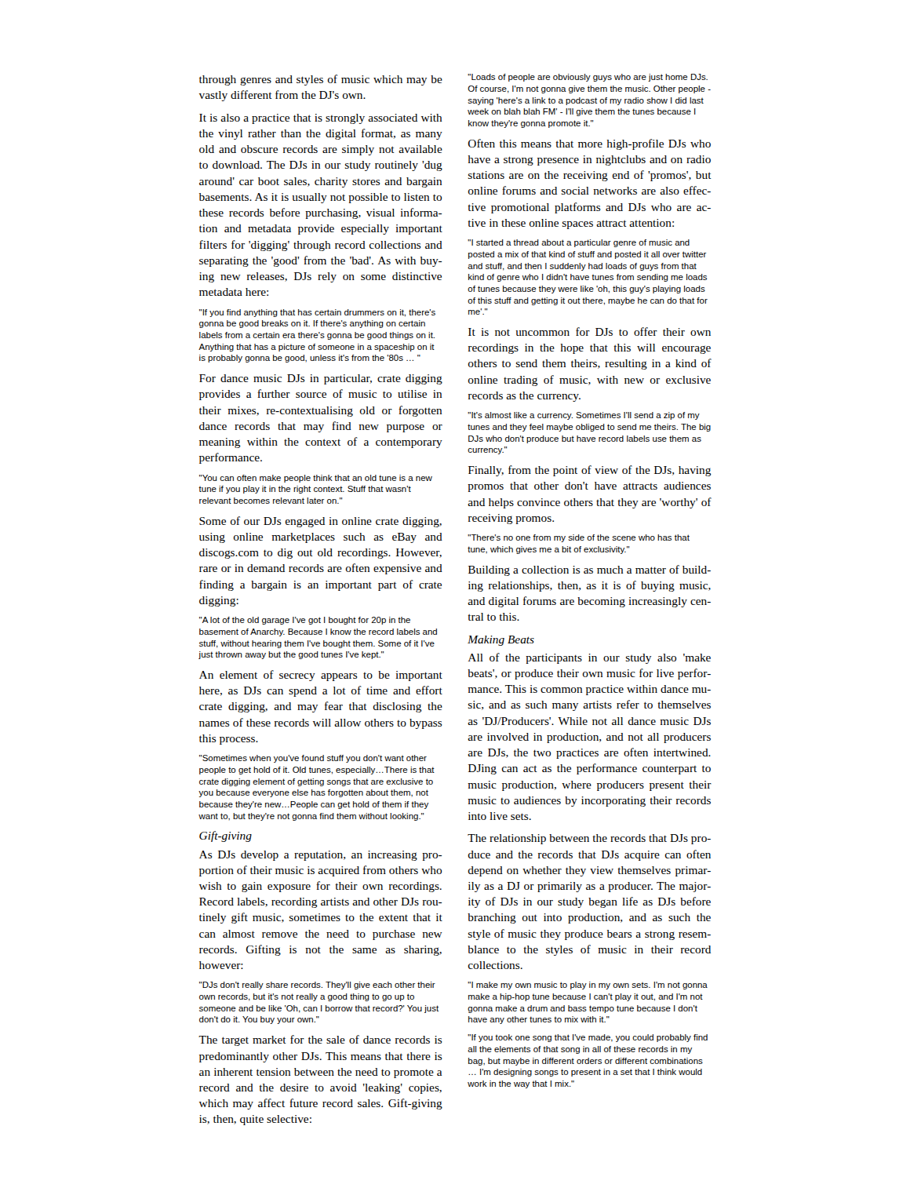through genres and styles of music which may be vastly different from the DJ's own.
It is also a practice that is strongly associated with the vinyl rather than the digital format, as many old and obscure records are simply not available to download. The DJs in our study routinely 'dug around' car boot sales, charity stores and bargain basements. As it is usually not possible to listen to these records before purchasing, visual information and metadata provide especially important filters for 'digging' through record collections and separating the 'good' from the 'bad'. As with buying new releases, DJs rely on some distinctive metadata here:
"If you find anything that has certain drummers on it, there's gonna be good breaks on it. If there's anything on certain labels from a certain era there's gonna be good things on it. Anything that has a picture of someone in a spaceship on it is probably gonna be good, unless it's from the '80s … "
For dance music DJs in particular, crate digging provides a further source of music to utilise in their mixes, re-contextualising old or forgotten dance records that may find new purpose or meaning within the context of a contemporary performance.
"You can often make people think that an old tune is a new tune if you play it in the right context. Stuff that wasn't relevant becomes relevant later on."
Some of our DJs engaged in online crate digging, using online marketplaces such as eBay and discogs.com to dig out old recordings. However, rare or in demand records are often expensive and finding a bargain is an important part of crate digging:
"A lot of the old garage I've got I bought for 20p in the basement of Anarchy. Because I know the record labels and stuff, without hearing them I've bought them. Some of it I've just thrown away but the good tunes I've kept."
An element of secrecy appears to be important here, as DJs can spend a lot of time and effort crate digging, and may fear that disclosing the names of these records will allow others to bypass this process.
"Sometimes when you've found stuff you don't want other people to get hold of it. Old tunes, especially…There is that crate digging element of getting songs that are exclusive to you because everyone else has forgotten about them, not because they're new…People can get hold of them if they want to, but they're not gonna find them without looking."
Gift-giving
As DJs develop a reputation, an increasing proportion of their music is acquired from others who wish to gain exposure for their own recordings. Record labels, recording artists and other DJs routinely gift music, sometimes to the extent that it can almost remove the need to purchase new records. Gifting is not the same as sharing, however:
"DJs don't really share records. They'll give each other their own records, but it's not really a good thing to go up to someone and be like 'Oh, can I borrow that record?' You just don't do it. You buy your own."
The target market for the sale of dance records is predominantly other DJs. This means that there is an inherent tension between the need to promote a record and the desire to avoid 'leaking' copies, which may affect future record sales. Gift-giving is, then, quite selective:
"Loads of people are obviously guys who are just home DJs. Of course, I'm not gonna give them the music. Other people - saying 'here's a link to a podcast of my radio show I did last week on blah blah FM' - I'll give them the tunes because I know they're gonna promote it."
Often this means that more high-profile DJs who have a strong presence in nightclubs and on radio stations are on the receiving end of 'promos', but online forums and social networks are also effective promotional platforms and DJs who are active in these online spaces attract attention:
"I started a thread about a particular genre of music and posted a mix of that kind of stuff and posted it all over twitter and stuff, and then I suddenly had loads of guys from that kind of genre who I didn't have tunes from sending me loads of tunes because they were like 'oh, this guy's playing loads of this stuff and getting it out there, maybe he can do that for me'."
It is not uncommon for DJs to offer their own recordings in the hope that this will encourage others to send them theirs, resulting in a kind of online trading of music, with new or exclusive records as the currency.
"It's almost like a currency. Sometimes I'll send a zip of my tunes and they feel maybe obliged to send me theirs. The big DJs who don't produce but have record labels use them as currency."
Finally, from the point of view of the DJs, having promos that other don't have attracts audiences and helps convince others that they are 'worthy' of receiving promos.
"There's no one from my side of the scene who has that tune, which gives me a bit of exclusivity."
Building a collection is as much a matter of building relationships, then, as it is of buying music, and digital forums are becoming increasingly central to this.
Making Beats
All of the participants in our study also 'make beats', or produce their own music for live performance. This is common practice within dance music, and as such many artists refer to themselves as 'DJ/Producers'. While not all dance music DJs are involved in production, and not all producers are DJs, the two practices are often intertwined. DJing can act as the performance counterpart to music production, where producers present their music to audiences by incorporating their records into live sets.
The relationship between the records that DJs produce and the records that DJs acquire can often depend on whether they view themselves primarily as a DJ or primarily as a producer. The majority of DJs in our study began life as DJs before branching out into production, and as such the style of music they produce bears a strong resemblance to the styles of music in their record collections.
"I make my own music to play in my own sets. I'm not gonna make a hip-hop tune because I can't play it out, and I'm not gonna make a drum and bass tempo tune because I don't have any other tunes to mix with it."
"If you took one song that I've made, you could probably find all the elements of that song in all of these records in my bag, but maybe in different orders or different combinations … I'm designing songs to present in a set that I think would work in the way that I mix."